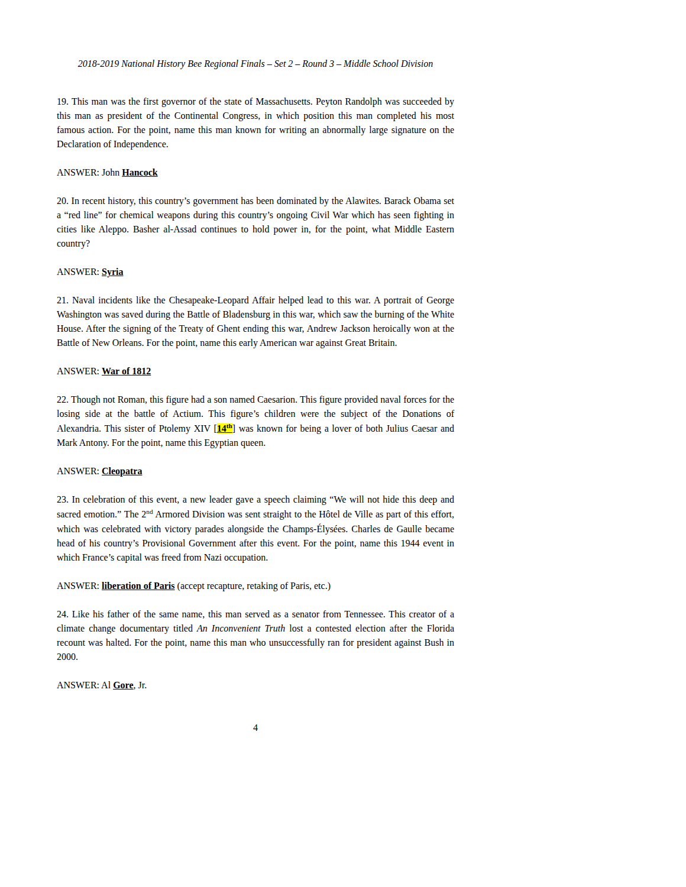2018-2019 National History Bee Regional Finals – Set 2 – Round 3 – Middle School Division
19. This man was the first governor of the state of Massachusetts. Peyton Randolph was succeeded by this man as president of the Continental Congress, in which position this man completed his most famous action. For the point, name this man known for writing an abnormally large signature on the Declaration of Independence.
ANSWER: John Hancock
20. In recent history, this country’s government has been dominated by the Alawites. Barack Obama set a “red line” for chemical weapons during this country’s ongoing Civil War which has seen fighting in cities like Aleppo. Basher al-Assad continues to hold power in, for the point, what Middle Eastern country?
ANSWER: Syria
21. Naval incidents like the Chesapeake-Leopard Affair helped lead to this war. A portrait of George Washington was saved during the Battle of Bladensburg in this war, which saw the burning of the White House. After the signing of the Treaty of Ghent ending this war, Andrew Jackson heroically won at the Battle of New Orleans. For the point, name this early American war against Great Britain.
ANSWER: War of 1812
22. Though not Roman, this figure had a son named Caesarion. This figure provided naval forces for the losing side at the battle of Actium. This figure’s children were the subject of the Donations of Alexandria. This sister of Ptolemy XIV [14th] was known for being a lover of both Julius Caesar and Mark Antony. For the point, name this Egyptian queen.
ANSWER: Cleopatra
23. In celebration of this event, a new leader gave a speech claiming “We will not hide this deep and sacred emotion.” The 2nd Armored Division was sent straight to the Hôtel de Ville as part of this effort, which was celebrated with victory parades alongside the Champs-Élysées. Charles de Gaulle became head of his country’s Provisional Government after this event. For the point, name this 1944 event in which France’s capital was freed from Nazi occupation.
ANSWER: liberation of Paris (accept recapture, retaking of Paris, etc.)
24. Like his father of the same name, this man served as a senator from Tennessee. This creator of a climate change documentary titled An Inconvenient Truth lost a contested election after the Florida recount was halted. For the point, name this man who unsuccessfully ran for president against Bush in 2000.
ANSWER: Al Gore, Jr.
4